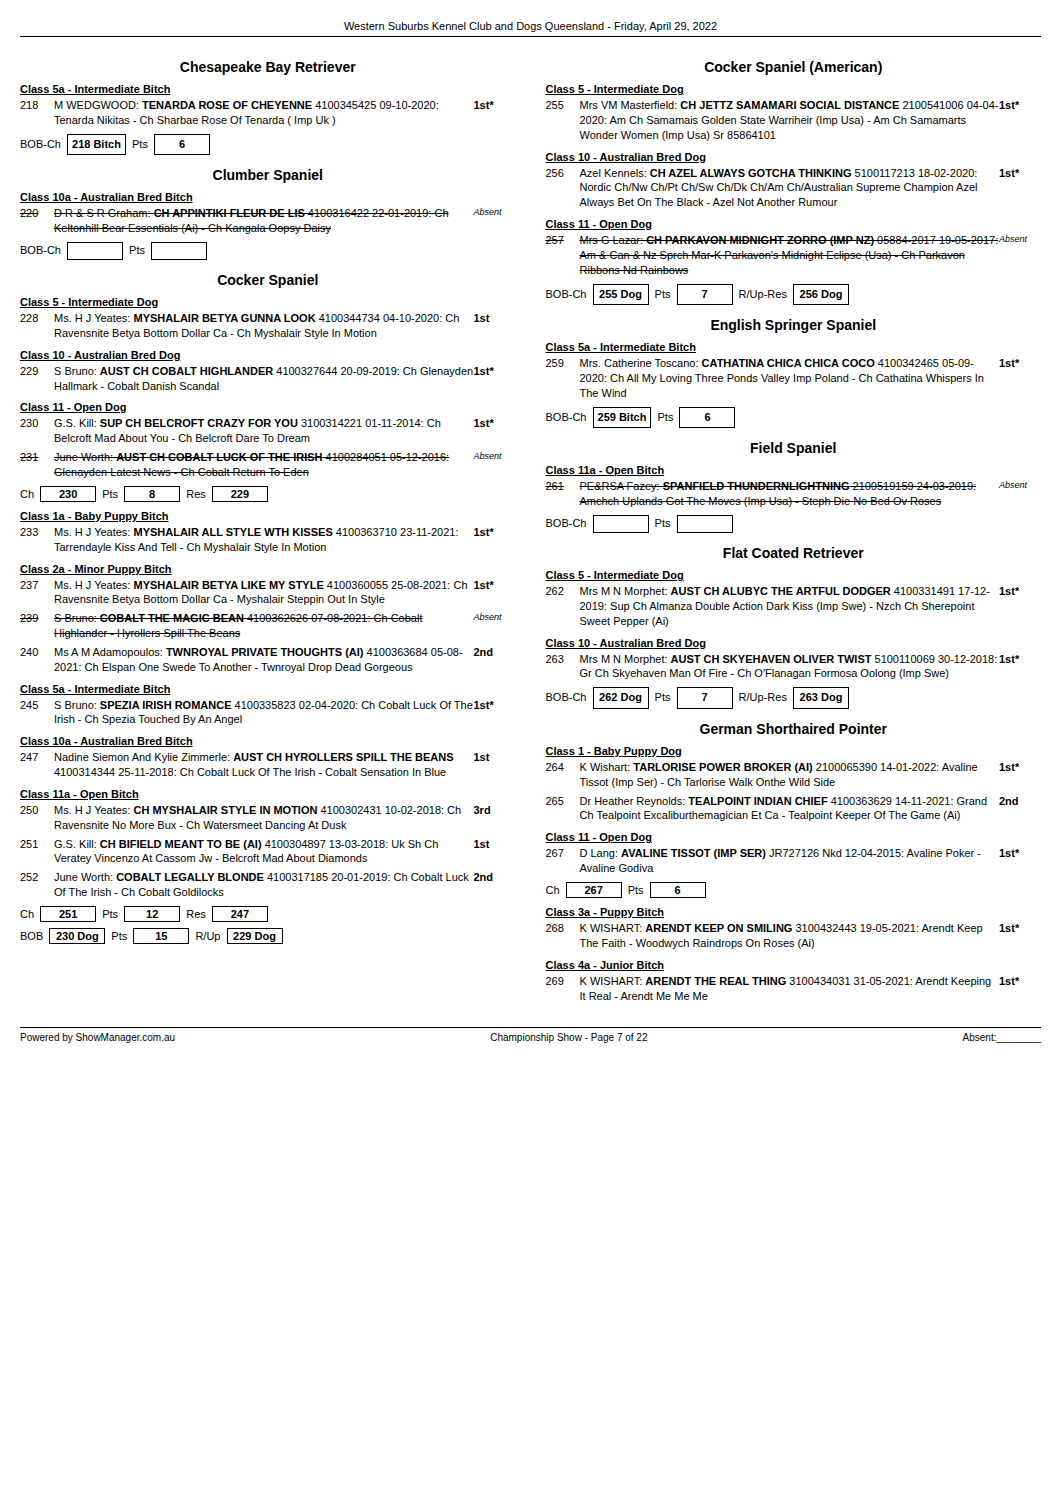Western Suburbs Kennel Club and Dogs Queensland - Friday, April 29, 2022
Chesapeake Bay Retriever
Class 5a - Intermediate Bitch
218
M WEDGWOOD: TENARDA ROSE OF CHEYENNE 4100345425 09-10-2020: Tenarda Nikitas - Ch Sharbae Rose Of Tenarda ( Imp Uk )
1st*
BOB-Ch 218 Bitch Pts 6
Clumber Spaniel
Class 10a - Australian Bred Bitch
220
D R & S R Graham: CH APPINTIKI FLEUR DE LIS 4100316422 22-01-2019: Ch Keltonhill Bear Essentials (Ai) - Ch Kangala Oopsy Daisy
Absent
BOB-Ch Pts
Cocker Spaniel
Class 5 - Intermediate Dog
228
Ms. H J Yeates: MYSHALAIR BETYA GUNNA LOOK 4100344734 04-10-2020: Ch Ravensnite Betya Bottom Dollar Ca - Ch Myshalair Style In Motion
1st
Class 10 - Australian Bred Dog
229
S Bruno: AUST CH COBALT HIGHLANDER 4100327644 20-09-2019: Ch Glenayden Hallmark - Cobalt Danish Scandal
1st*
Class 11 - Open Dog
230
G.S. Kill: SUP CH BELCROFT CRAZY FOR YOU 3100314221 01-11-2014: Ch Belcroft Mad About You - Ch Belcroft Dare To Dream
1st*
231
June Worth: AUST CH COBALT LUCK OF THE IRISH 4100284051 05-12-2016: Glenayden Latest News - Ch Cobalt Return To Eden
Absent
Ch 230 Pts 8 Res 229
Class 1a - Baby Puppy Bitch
233
Ms. H J Yeates: MYSHALAIR ALL STYLE WTH KISSES 4100363710 23-11-2021: Tarrendayle Kiss And Tell - Ch Myshalair Style In Motion
1st*
Class 2a - Minor Puppy Bitch
237
Ms. H J Yeates: MYSHALAIR BETYA LIKE MY STYLE 4100360055 25-08-2021: Ch Ravensnite Betya Bottom Dollar Ca - Myshalair Steppin Out In Style
1st*
239
S Bruno: COBALT THE MAGIC BEAN 4100362626 07-08-2021: Ch Cobalt Highlander - Hyrollers Spill The Beans
Absent
240
Ms A M Adamopoulos: TWNROYAL PRIVATE THOUGHTS (AI) 4100363684 05-08-2021: Ch Elspan One Swede To Another - Twnroyal Drop Dead Gorgeous
2nd
Class 5a - Intermediate Bitch
245
S Bruno: SPEZIA IRISH ROMANCE 4100335823 02-04-2020: Ch Cobalt Luck Of The Irish - Ch Spezia Touched By An Angel
1st*
Class 10a - Australian Bred Bitch
247
Nadine Siemon And Kylie Zimmerle: AUST CH HYROLLERS SPILL THE BEANS 4100314344 25-11-2018: Ch Cobalt Luck Of The Irish - Cobalt Sensation In Blue
1st
Class 11a - Open Bitch
250
Ms. H J Yeates: CH MYSHALAIR STYLE IN MOTION 4100302431 10-02-2018: Ch Ravensnite No More Bux - Ch Watersmeet Dancing At Dusk
3rd
251
G.S. Kill: CH BIFIELD MEANT TO BE (AI) 4100304897 13-03-2018: Uk Sh Ch Veratey Vincenzo At Cassom Jw - Belcroft Mad About Diamonds
1st
252
June Worth: COBALT LEGALLY BLONDE 4100317185 20-01-2019: Ch Cobalt Luck Of The Irish - Ch Cobalt Goldilocks
2nd
Ch 251 Pts 12 Res 247
BOB 230 Dog Pts 15 R/Up 229 Dog
Cocker Spaniel (American)
Class 5 - Intermediate Dog
255
Mrs VM Masterfield: CH JETTZ SAMAMARI SOCIAL DISTANCE 2100541006 04-04-2020: Am Ch Samamais Golden State Warriheir (Imp Usa) - Am Ch Samamarts Wonder Women (Imp Usa) Sr 85864101
1st*
Class 10 - Australian Bred Dog
256
Azel Kennels: CH AZEL ALWAYS GOTCHA THINKING 5100117213 18-02-2020: Nordic Ch/Nw Ch/Pt Ch/Sw Ch/Dk Ch/Am Ch/Australian Supreme Champion Azel Always Bet On The Black - Azel Not Another Rumour
1st*
Class 11 - Open Dog
257
Mrs G Lazar: CH PARKAVON MIDNIGHT ZORRO (IMP NZ) 05884-2017 19-05-2017: Am & Can & Nz Sprch Mar-K Parkavon's Midnight Eclipse (Usa) - Ch Parkavon Ribbons Nd Rainbows
Absent
BOB-Ch 255 Dog Pts 7 R/Up-Res 256 Dog
English Springer Spaniel
Class 5a - Intermediate Bitch
259
Mrs. Catherine Toscano: CATHATINA CHICA CHICA COCO 4100342465 05-09-2020: Ch All My Loving Three Ponds Valley Imp Poland - Ch Cathatina Whispers In The Wind
1st*
BOB-Ch 259 Bitch Pts 6
Field Spaniel
Class 11a - Open Bitch
261
PE&RSA Fazey: SPANFIELD THUNDERNLIGHTNING 2100519159 24-03-2019: Amchch Uplands Got The Moves (Imp Usa) - Steph Die No Bed Ov Roses
Absent
BOB-Ch Pts
Flat Coated Retriever
Class 5 - Intermediate Dog
262
Mrs M N Morphet: AUST CH ALUBYC THE ARTFUL DODGER 4100331491 17-12-2019: Sup Ch Almanza Double Action Dark Kiss (Imp Swe) - Nzch Ch Sherepoint Sweet Pepper (Ai)
1st*
Class 10 - Australian Bred Dog
263
Mrs M N Morphet: AUST CH SKYEHAVEN OLIVER TWIST 5100110069 30-12-2018: Gr Ch Skyehaven Man Of Fire - Ch O'Flanagan Formosa Oolong (Imp Swe)
1st*
BOB-Ch 262 Dog Pts 7 R/Up-Res 263 Dog
German Shorthaired Pointer
Class 1 - Baby Puppy Dog
264
K Wishart: TARLORISE POWER BROKER (AI) 2100065390 14-01-2022: Avaline Tissot (Imp Ser) - Ch Tarlorise Walk Onthe Wild Side
1st*
265
Dr Heather Reynolds: TEALPOINT INDIAN CHIEF 4100363629 14-11-2021: Grand Ch Tealpoint Excaliburthemagician Et Ca - Tealpoint Keeper Of The Game (Ai)
2nd
Class 11 - Open Dog
267
D Lang: AVALINE TISSOT (IMP SER) JR727126 Nkd 12-04-2015: Avaline Poker - Avaline Godiva
1st*
Ch 267 Pts 6
Class 3a - Puppy Bitch
268
K WISHART: ARENDT KEEP ON SMILING 3100432443 19-05-2021: Arendt Keep The Faith - Woodwych Raindrops On Roses (Ai)
1st*
Class 4a - Junior Bitch
269
K WISHART: ARENDT THE REAL THING 3100434031 31-05-2021: Arendt Keeping It Real - Arendt Me Me Me
1st*
Powered by ShowManager.com.au
Championship Show - Page 7 of 22
Absent:________